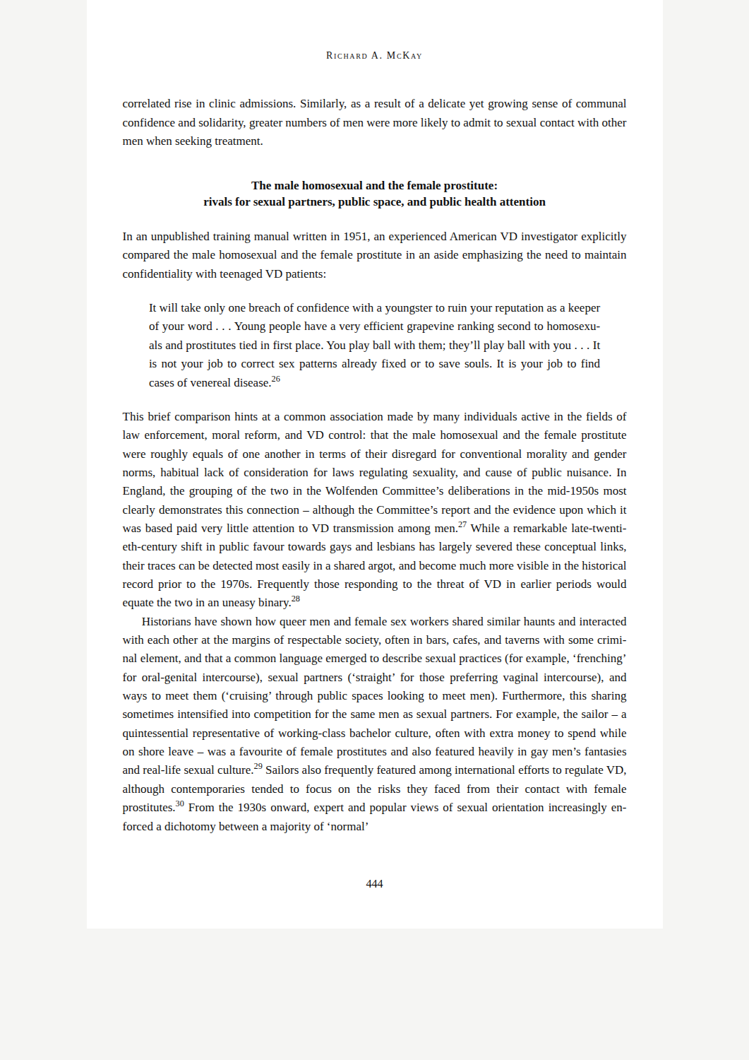Richard A. McKay
correlated rise in clinic admissions. Similarly, as a result of a delicate yet growing sense of communal confidence and solidarity, greater numbers of men were more likely to admit to sexual contact with other men when seeking treatment.
The male homosexual and the female prostitute:
rivals for sexual partners, public space, and public health attention
In an unpublished training manual written in 1951, an experienced American VD investigator explicitly compared the male homosexual and the female prostitute in an aside emphasizing the need to maintain confidentiality with teenaged VD patients:
It will take only one breach of confidence with a youngster to ruin your reputation as a keeper of your word . . . Young people have a very efficient grapevine ranking second to homosexuals and prostitutes tied in first place. You play ball with them; they’ll play ball with you . . . It is not your job to correct sex patterns already fixed or to save souls. It is your job to find cases of venereal disease.26
This brief comparison hints at a common association made by many individuals active in the fields of law enforcement, moral reform, and VD control: that the male homosexual and the female prostitute were roughly equals of one another in terms of their disregard for conventional morality and gender norms, habitual lack of consideration for laws regulating sexuality, and cause of public nuisance. In England, the grouping of the two in the Wolfenden Committee’s deliberations in the mid-1950s most clearly demonstrates this connection – although the Committee’s report and the evidence upon which it was based paid very little attention to VD transmission among men.27 While a remarkable late-twentieth-century shift in public favour towards gays and lesbians has largely severed these conceptual links, their traces can be detected most easily in a shared argot, and become much more visible in the historical record prior to the 1970s. Frequently those responding to the threat of VD in earlier periods would equate the two in an uneasy binary.28
Historians have shown how queer men and female sex workers shared similar haunts and interacted with each other at the margins of respectable society, often in bars, cafes, and taverns with some criminal element, and that a common language emerged to describe sexual practices (for example, ‘frenching’ for oral-genital intercourse), sexual partners (‘straight’ for those preferring vaginal intercourse), and ways to meet them (‘cruising’ through public spaces looking to meet men). Furthermore, this sharing sometimes intensified into competition for the same men as sexual partners. For example, the sailor – a quintessential representative of working-class bachelor culture, often with extra money to spend while on shore leave – was a favourite of female prostitutes and also featured heavily in gay men’s fantasies and real-life sexual culture.29 Sailors also frequently featured among international efforts to regulate VD, although contemporaries tended to focus on the risks they faced from their contact with female prostitutes.30 From the 1930s onward, expert and popular views of sexual orientation increasingly enforced a dichotomy between a majority of ‘normal’
444